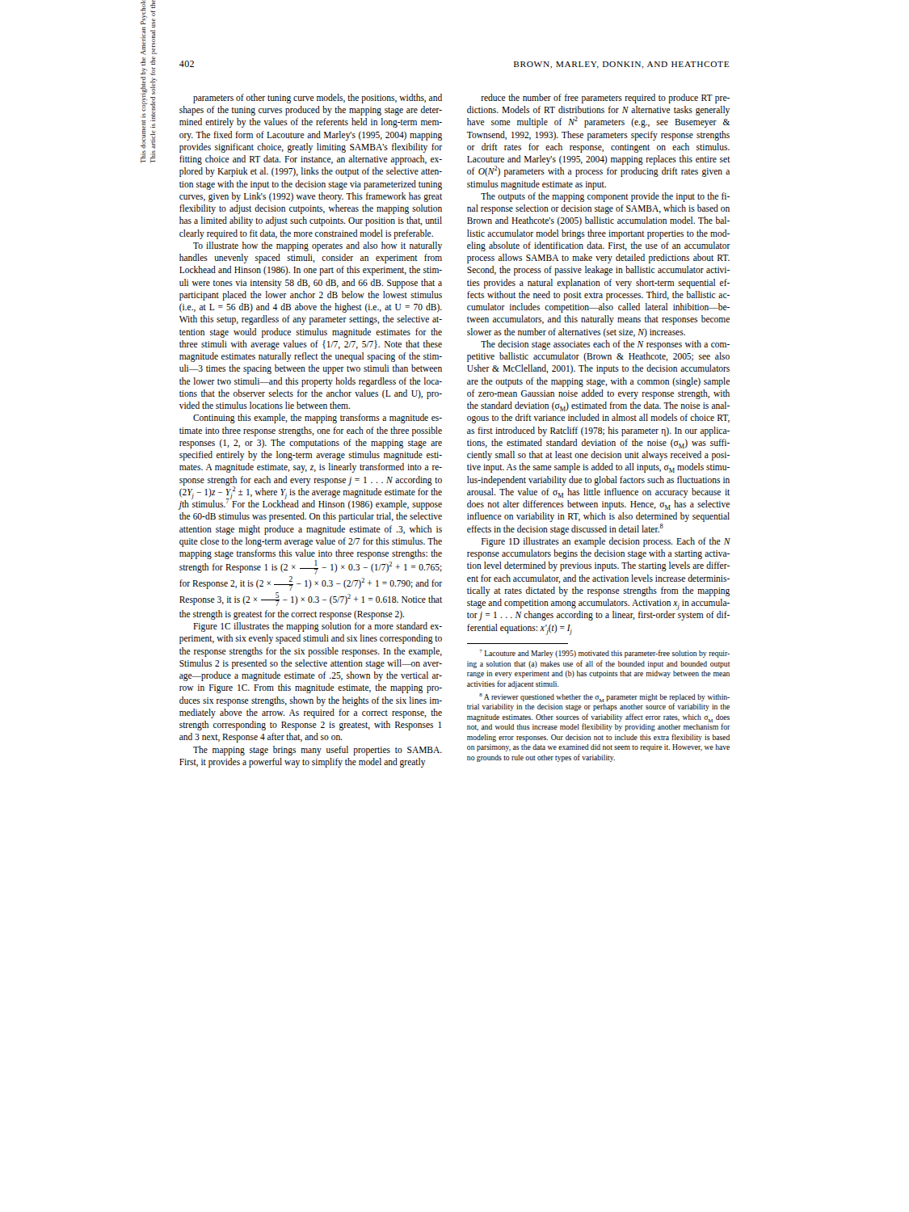This document is copyrighted by the American Psychological Association or one of its allied publishers.
This article is intended solely for the personal use of the individual user and is not to be disseminated broadly.
402 BROWN, MARLEY, DONKIN, AND HEATHCOTE
parameters of other tuning curve models, the positions, widths, and shapes of the tuning curves produced by the mapping stage are determined entirely by the values of the referents held in long-term memory. The fixed form of Lacouture and Marley's (1995, 2004) mapping provides significant choice, greatly limiting SAMBA's flexibility for fitting choice and RT data. For instance, an alternative approach, explored by Karpiuk et al. (1997), links the output of the selective attention stage with the input to the decision stage via parameterized tuning curves, given by Link's (1992) wave theory. This framework has great flexibility to adjust decision cutpoints, whereas the mapping solution has a limited ability to adjust such cutpoints. Our position is that, until clearly required to fit data, the more constrained model is preferable.
To illustrate how the mapping operates and also how it naturally handles unevenly spaced stimuli, consider an experiment from Lockhead and Hinson (1986). In one part of this experiment, the stimuli were tones via intensity 58 dB, 60 dB, and 66 dB. Suppose that a participant placed the lower anchor 2 dB below the lowest stimulus (i.e., at L = 56 dB) and 4 dB above the highest (i.e., at U = 70 dB). With this setup, regardless of any parameter settings, the selective attention stage would produce stimulus magnitude estimates for the three stimuli with average values of {1/7, 2/7, 5/7}. Note that these magnitude estimates naturally reflect the unequal spacing of the stimuli—3 times the spacing between the upper two stimuli than between the lower two stimuli—and this property holds regardless of the locations that the observer selects for the anchor values (L and U), provided the stimulus locations lie between them.
Continuing this example, the mapping transforms a magnitude estimate into three response strengths, one for each of the three possible responses (1, 2, or 3). The computations of the mapping stage are specified entirely by the long-term average stimulus magnitude estimates. A magnitude estimate, say, z, is linearly transformed into a response strength for each and every response j = 1 . . . N according to (2Yj − 1)z − Yj2 ± 1, where Yj is the average magnitude estimate for the jth stimulus.7 For the Lockhead and Hinson (1986) example, suppose the 60-dB stimulus was presented. On this particular trial, the selective attention stage might produce a magnitude estimate of .3, which is quite close to the long-term average value of 2/7 for this stimulus. The mapping stage transforms this value into three response strengths: the strength for Response 1 is (2 × 17 − 1) × 0.3 − (1/7)2 + 1 = 0.765; for Response 2, it is (2 × 27 − 1) × 0.3 − (2/7)2 + 1 = 0.790; and for Response 3, it is (2 × 57 − 1) × 0.3 − (5/7)2 + 1 = 0.618. Notice that the strength is greatest for the correct response (Response 2).
Figure 1C illustrates the mapping solution for a more standard experiment, with six evenly spaced stimuli and six lines corresponding to the response strengths for the six possible responses. In the example, Stimulus 2 is presented so the selective attention stage will—on average—produce a magnitude estimate of .25, shown by the vertical arrow in Figure 1C. From this magnitude estimate, the mapping produces six response strengths, shown by the heights of the six lines immediately above the arrow. As required for a correct response, the strength corresponding to Response 2 is greatest, with Responses 1 and 3 next, Response 4 after that, and so on.
The mapping stage brings many useful properties to SAMBA. First, it provides a powerful way to simplify the model and greatly
reduce the number of free parameters required to produce RT predictions. Models of RT distributions for N alternative tasks generally have some multiple of N2 parameters (e.g., see Busemeyer & Townsend, 1992, 1993). These parameters specify response strengths or drift rates for each response, contingent on each stimulus. Lacouture and Marley's (1995, 2004) mapping replaces this entire set of O(N2) parameters with a process for producing drift rates given a stimulus magnitude estimate as input.
The outputs of the mapping component provide the input to the final response selection or decision stage of SAMBA, which is based on Brown and Heathcote's (2005) ballistic accumulation model. The ballistic accumulator model brings three important properties to the modeling absolute of identification data. First, the use of an accumulator process allows SAMBA to make very detailed predictions about RT. Second, the process of passive leakage in ballistic accumulator activities provides a natural explanation of very short-term sequential effects without the need to posit extra processes. Third, the ballistic accumulator includes competition—also called lateral inhibition—between accumulators, and this naturally means that responses become slower as the number of alternatives (set size, N) increases.
The decision stage associates each of the N responses with a competitive ballistic accumulator (Brown & Heathcote, 2005; see also Usher & McClelland, 2001). The inputs to the decision accumulators are the outputs of the mapping stage, with a common (single) sample of zero-mean Gaussian noise added to every response strength, with the standard deviation (σM) estimated from the data. The noise is analogous to the drift variance included in almost all models of choice RT, as first introduced by Ratcliff (1978; his parameter η). In our applications, the estimated standard deviation of the noise (σM) was sufficiently small so that at least one decision unit always received a positive input. As the same sample is added to all inputs, σM models stimulus-independent variability due to global factors such as fluctuations in arousal. The value of σM has little influence on accuracy because it does not alter differences between inputs. Hence, σM has a selective influence on variability in RT, which is also determined by sequential effects in the decision stage discussed in detail later.8
Figure 1D illustrates an example decision process. Each of the N response accumulators begins the decision stage with a starting activation level determined by previous inputs. The starting levels are different for each accumulator, and the activation levels increase deterministically at rates dictated by the response strengths from the mapping stage and competition among accumulators. Activation xj in accumulator j = 1 . . . N changes according to a linear, first-order system of differential equations: x′j(t) = Ij
7 Lacouture and Marley (1995) motivated this parameter-free solution by requiring a solution that (a) makes use of all of the bounded input and bounded output range in every experiment and (b) has cutpoints that are midway between the mean activities for adjacent stimuli.
8 A reviewer questioned whether the σM parameter might be replaced by within-trial variability in the decision stage or perhaps another source of variability in the magnitude estimates. Other sources of variability affect error rates, which σM does not, and would thus increase model flexibility by providing another mechanism for modeling error responses. Our decision not to include this extra flexibility is based on parsimony, as the data we examined did not seem to require it. However, we have no grounds to rule out other types of variability.